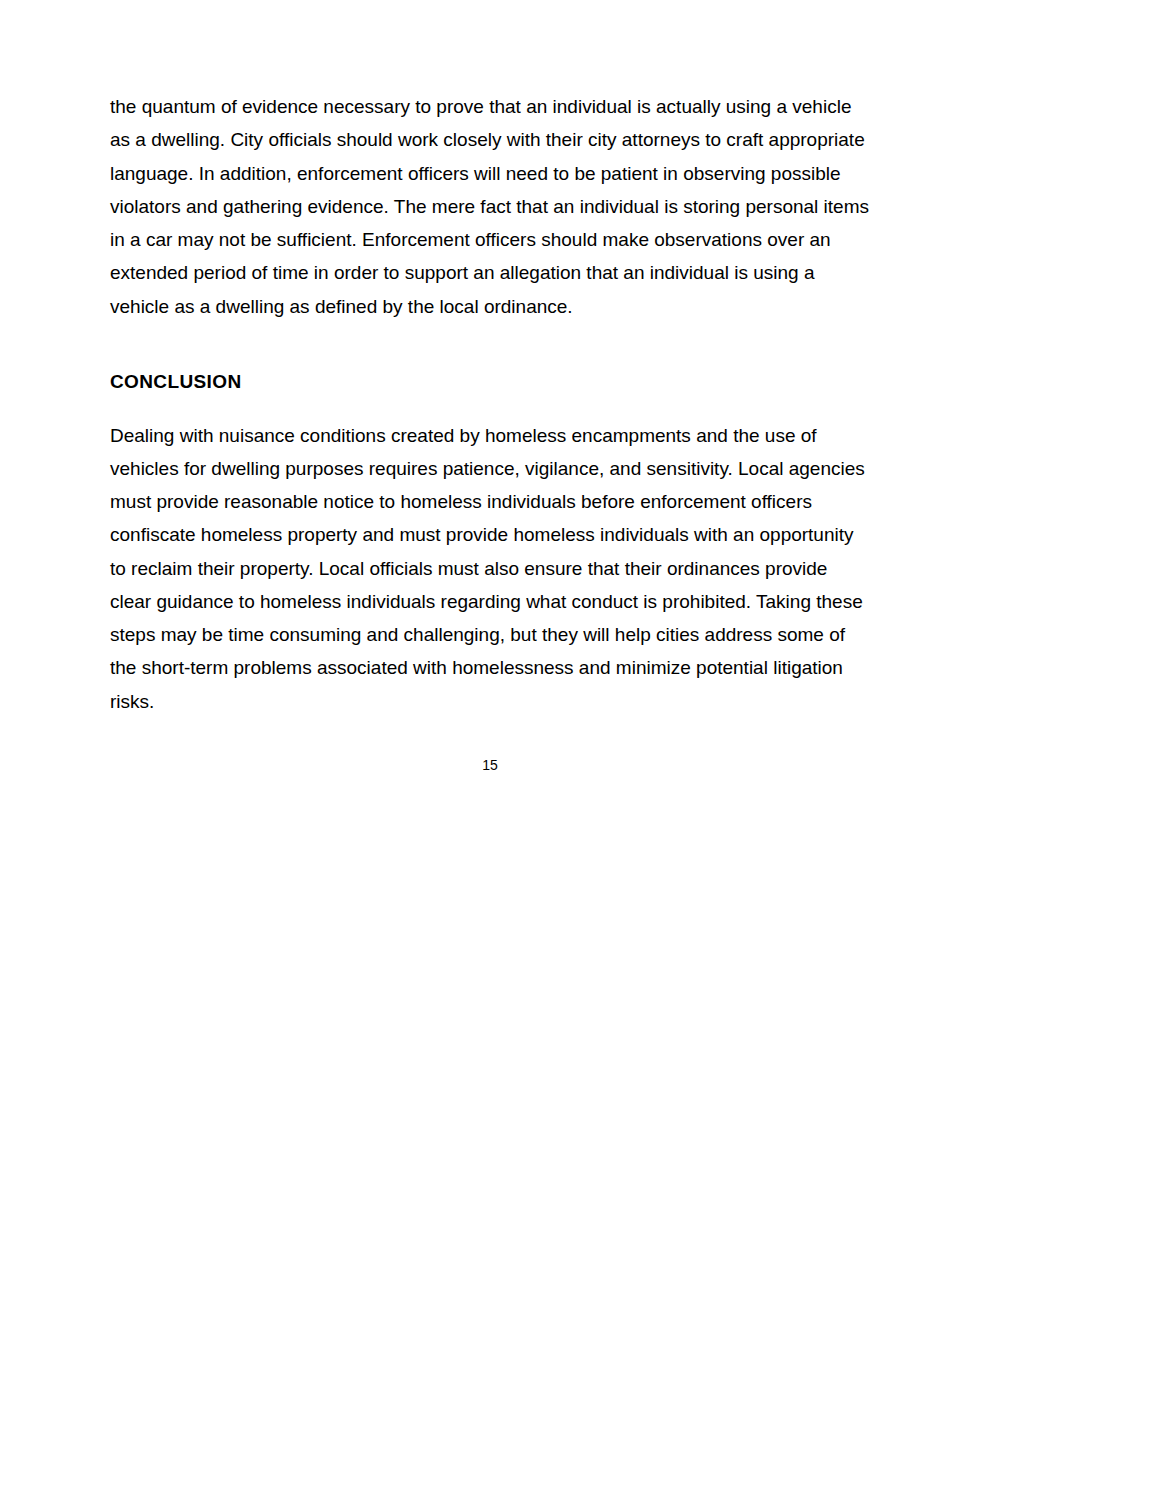the quantum of evidence necessary to prove that an individual is actually using a vehicle as a dwelling. City officials should work closely with their city attorneys to craft appropriate language. In addition, enforcement officers will need to be patient in observing possible violators and gathering evidence. The mere fact that an individual is storing personal items in a car may not be sufficient. Enforcement officers should make observations over an extended period of time in order to support an allegation that an individual is using a vehicle as a dwelling as defined by the local ordinance.
CONCLUSION
Dealing with nuisance conditions created by homeless encampments and the use of vehicles for dwelling purposes requires patience, vigilance, and sensitivity. Local agencies must provide reasonable notice to homeless individuals before enforcement officers confiscate homeless property and must provide homeless individuals with an opportunity to reclaim their property. Local officials must also ensure that their ordinances provide clear guidance to homeless individuals regarding what conduct is prohibited. Taking these steps may be time consuming and challenging, but they will help cities address some of the short-term problems associated with homelessness and minimize potential litigation risks.
15